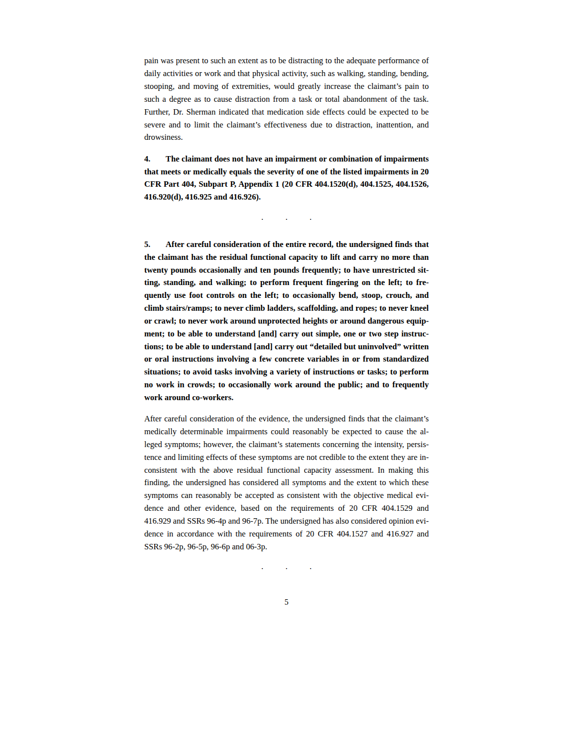pain was present to such an extent as to be distracting to the adequate performance of daily activities or work and that physical activity, such as walking, standing, bending, stooping, and moving of extremities, would greatly increase the claimant’s pain to such a degree as to cause distraction from a task or total abandonment of the task. Further, Dr. Sherman indicated that medication side effects could be expected to be severe and to limit the claimant’s effectiveness due to distraction, inattention, and drowsiness.
4. The claimant does not have an impairment or combination of impairments that meets or medically equals the severity of one of the listed impairments in 20 CFR Part 404, Subpart P, Appendix 1 (20 CFR 404.1520(d), 404.1525, 404.1526, 416.920(d), 416.925 and 416.926).
···
5. After careful consideration of the entire record, the undersigned finds that the claimant has the residual functional capacity to lift and carry no more than twenty pounds occasionally and ten pounds frequently; to have unrestricted sitting, standing, and walking; to perform frequent fingering on the left; to frequently use foot controls on the left; to occasionally bend, stoop, crouch, and climb stairs/ramps; to never climb ladders, scaffolding, and ropes; to never kneel or crawl; to never work around unprotected heights or around dangerous equipment; to be able to understand [and] carry out simple, one or two step instructions; to be able to understand [and] carry out “detailed but uninvolved” written or oral instructions involving a few concrete variables in or from standardized situations; to avoid tasks involving a variety of instructions or tasks; to perform no work in crowds; to occasionally work around the public; and to frequently work around co-workers.
After careful consideration of the evidence, the undersigned finds that the claimant’s medically determinable impairments could reasonably be expected to cause the alleged symptoms; however, the claimant’s statements concerning the intensity, persistence and limiting effects of these symptoms are not credible to the extent they are inconsistent with the above residual functional capacity assessment. In making this finding, the undersigned has considered all symptoms and the extent to which these symptoms can reasonably be accepted as consistent with the objective medical evidence and other evidence, based on the requirements of 20 CFR 404.1529 and 416.929 and SSRs 96-4p and 96-7p. The undersigned has also considered opinion evidence in accordance with the requirements of 20 CFR 404.1527 and 416.927 and SSRs 96-2p, 96-5p, 96-6p and 06-3p.
···
5